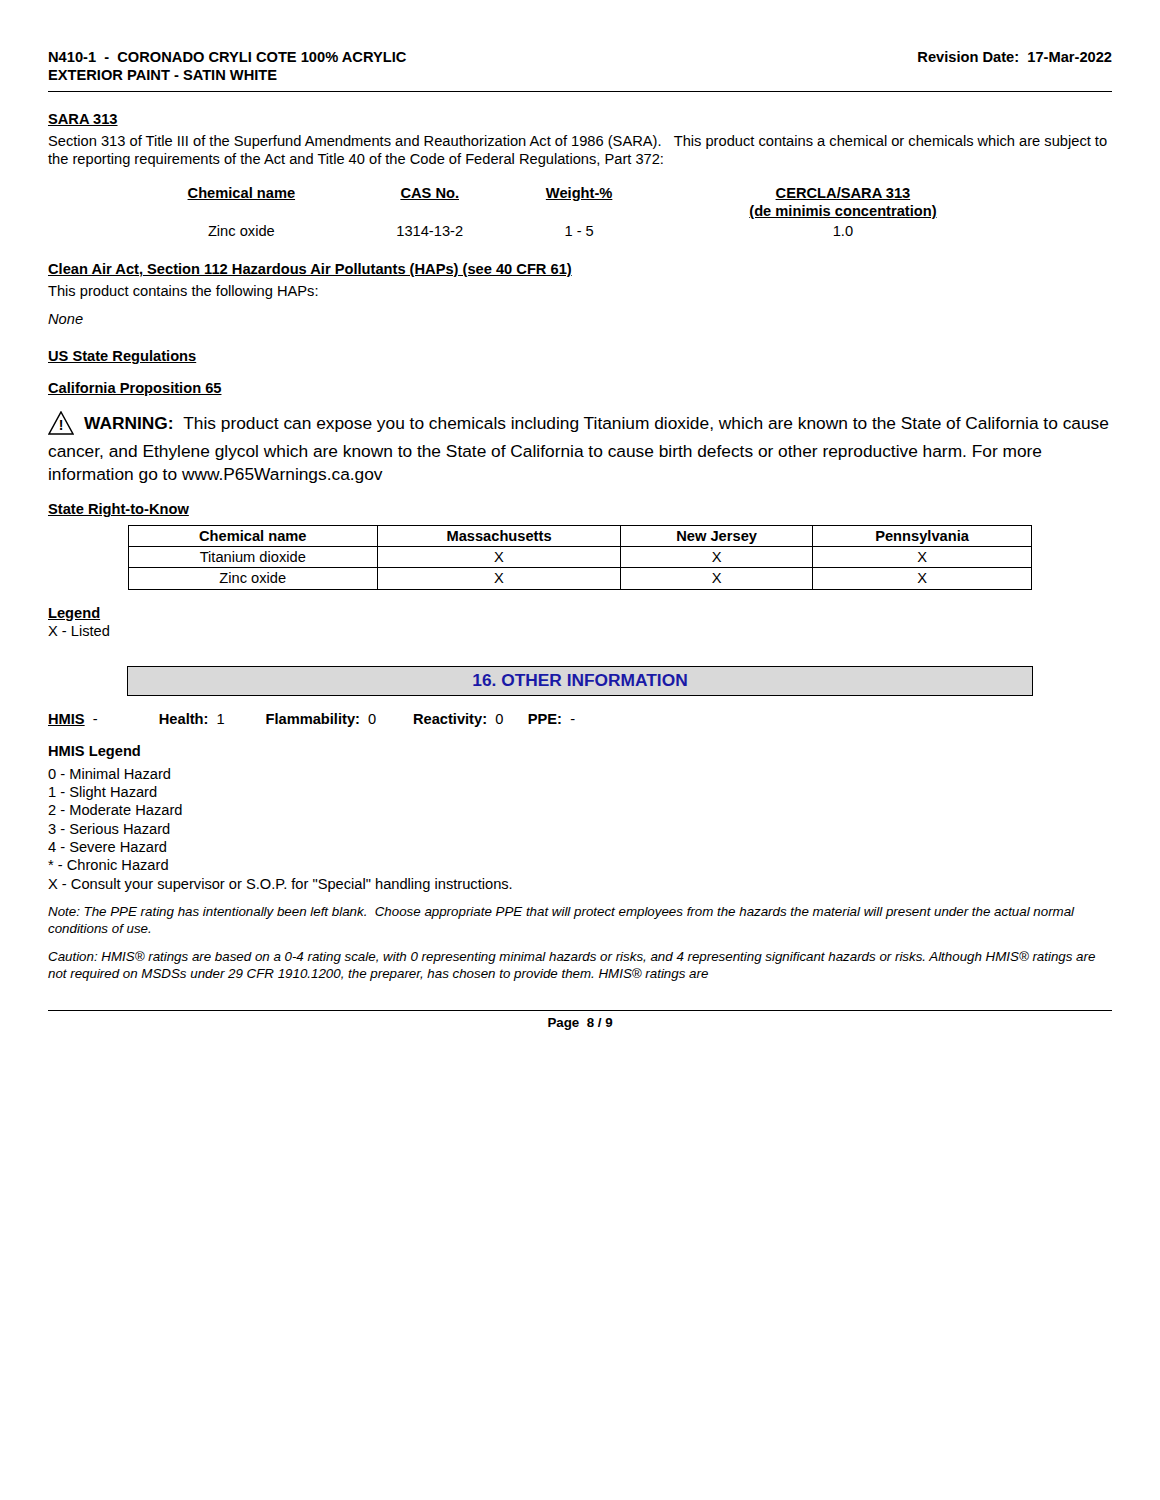N410-1 - CORONADO CRYLI COTE 100% ACRYLIC
EXTERIOR PAINT - SATIN WHITE
Revision Date: 17-Mar-2022
SARA 313
Section 313 of Title III of the Superfund Amendments and Reauthorization Act of 1986 (SARA). This product contains a chemical or chemicals which are subject to the reporting requirements of the Act and Title 40 of the Code of Federal Regulations, Part 372:
| Chemical name | CAS No. | Weight-% | CERCLA/SARA 313 (de minimis concentration) |
| --- | --- | --- | --- |
| Zinc oxide | 1314-13-2 | 1 - 5 | 1.0 |
Clean Air Act, Section 112 Hazardous Air Pollutants (HAPs) (see 40 CFR 61)
This product contains the following HAPs:
None
US State Regulations
California Proposition 65
! WARNING: This product can expose you to chemicals including Titanium dioxide, which are known to the State of California to cause cancer, and Ethylene glycol which are known to the State of California to cause birth defects or other reproductive harm. For more information go to www.P65Warnings.ca.gov
State Right-to-Know
| Chemical name | Massachusetts | New Jersey | Pennsylvania |
| --- | --- | --- | --- |
| Titanium dioxide | X | X | X |
| Zinc oxide | X | X | X |
Legend
X - Listed
16. OTHER INFORMATION
HMIS - Health: 1 Flammability: 0 Reactivity: 0 PPE: -
HMIS Legend
0 - Minimal Hazard
1 - Slight Hazard
2 - Moderate Hazard
3 - Serious Hazard
4 - Severe Hazard
* - Chronic Hazard
X - Consult your supervisor or S.O.P. for "Special" handling instructions.
Note: The PPE rating has intentionally been left blank. Choose appropriate PPE that will protect employees from the hazards the material will present under the actual normal conditions of use.
Caution: HMIS® ratings are based on a 0-4 rating scale, with 0 representing minimal hazards or risks, and 4 representing significant hazards or risks. Although HMIS® ratings are not required on MSDSs under 29 CFR 1910.1200, the preparer, has chosen to provide them. HMIS® ratings are
Page 8 / 9